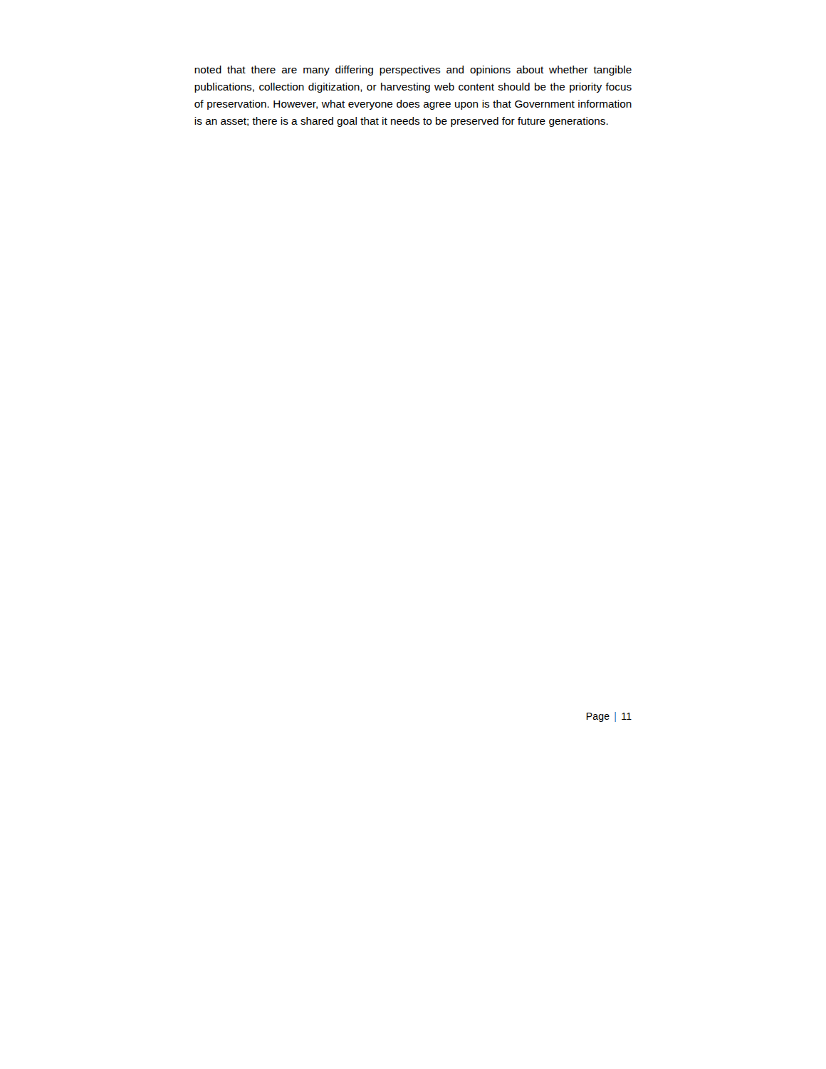noted that there are many differing perspectives and opinions about whether tangible publications, collection digitization, or harvesting web content should be the priority focus of preservation. However, what everyone does agree upon is that Government information is an asset; there is a shared goal that it needs to be preserved for future generations.
Page | 11